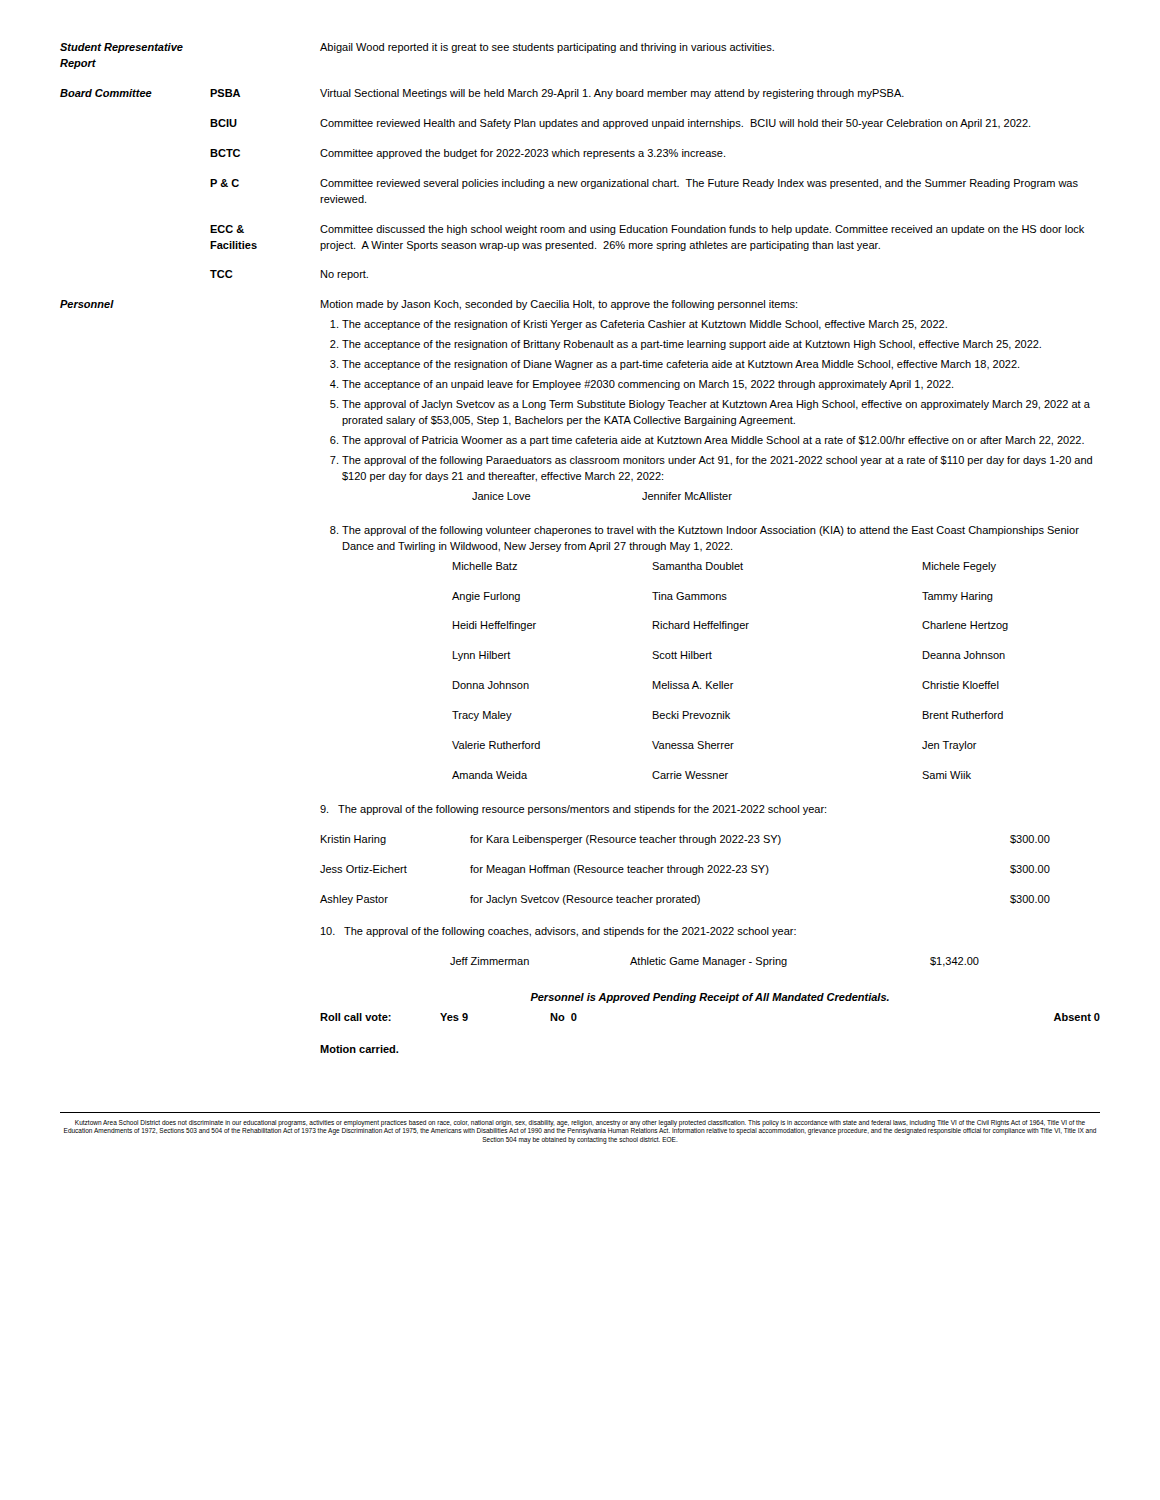| Student Representative Report | | Abigail Wood reported it is great to see students participating and thriving in various activities. |
| Board Committee | PSBA | Virtual Sectional Meetings will be held March 29-April 1. Any board member may attend by registering through myPSBA. |
| | BCIU | Committee reviewed Health and Safety Plan updates and approved unpaid internships. BCIU will hold their 50-year Celebration on April 21, 2022. |
| | BCTC | Committee approved the budget for 2022-2023 which represents a 3.23% increase. |
| | P & C | Committee reviewed several policies including a new organizational chart. The Future Ready Index was presented, and the Summer Reading Program was reviewed. |
| | ECC & Facilities | Committee discussed the high school weight room and using Education Foundation funds to help update. Committee received an update on the HS door lock project. A Winter Sports season wrap-up was presented. 26% more spring athletes are participating than last year. |
| | TCC | No report. |
| Personnel | | Motion made by Jason Koch, seconded by Caecilia Holt, to approve the following personnel items: The acceptance of the resignation of Kristi Yerger as Cafeteria Cashier at Kutztown Middle School, effective March 25, 2022. The acceptance of the resignation of Brittany Robenault as a part-time learning support aide at Kutztown High School, effective March 25, 2022. The acceptance of the resignation of Diane Wagner as a part-time cafeteria aide at Kutztown Area Middle School, effective March 18, 2022. The acceptance of an unpaid leave for Employee #2030 commencing on March 15, 2022 through approximately April 1, 2022. The approval of Jaclyn Svetcov as a Long Term Substitute Biology Teacher at Kutztown Area High School, effective on approximately March 29, 2022 at a prorated salary of $53,005, Step 1, Bachelors per the KATA Collective Bargaining Agreement. The approval of Patricia Woomer as a part time cafeteria aide at Kutztown Area Middle School at a rate of $12.00/hr effective on or after March 22, 2022. The approval of the following Paraeduators as classroom monitors under Act 91, for the 2021-2022 school year at a rate of $110 per day for days 1-20 and $120 per day for days 21 and thereafter, effective March 22, 2022: / / Janice Love / Jennifer McAllister / The approval of the following volunteer chaperones to travel with the Kutztown Indoor Association (KIA) to attend the East Coast Championships Senior Dance and Twirling in Wildwood, New Jersey from April 27 through May 1, 2022. / / Michelle Batz / Samantha Doublet / Michele Fegely / / / Angie Furlong / Tina Gammons / Tammy Haring / / / Heidi Heffelfinger / Richard Heffelfinger / Charlene Hertzog / / / Lynn Hilbert / Scott Hilbert / Deanna Johnson / / / Donna Johnson / Melissa A. Keller / Christie Kloeffel / / / Tracy Maley / Becki Prevoznik / Brent Rutherford / / / Valerie Rutherford / Vanessa Sherrer / Jen Traylor / / / Amanda Weida / Carrie Wessner / Sami Wiik / / 9. The approval of the following resource persons/mentors and stipends for the 2021-2022 school year: / / Kristin Haring / for Kara Leibensperger (Resource teacher through 2022-23 SY) / $300.00 / / Jess Ortiz-Eichert / for Meagan Hoffman (Resource teacher through 2022-23 SY) / $300.00 / / Ashley Pastor / for Jaclyn Svetcov (Resource teacher prorated) / $300.00 / / 10. The approval of the following coaches, advisors, and stipends for the 2021-2022 school year: / / / Jeff Zimmerman / Athletic Game Manager - Spring / $1,342.00 / Personnel is Approved Pending Receipt of All Mandated Credentials. / Roll call vote: / Yes 9 / No 0 / Absent 0 / Motion carried. |
Kutztown Area School District does not discriminate in our educational programs, activities or employment practices based on race, color, national origin, sex, disability, age, religion, ancestry or any other legally protected classification. This policy is in accordance with state and federal laws, including Title VI of the Civil Rights Act of 1964, Title VI of the Education Amendments of 1972, Sections 503 and 504 of the Rehabilitation Act of 1973 the Age Discrimination Act of 1975, the Americans with Disabilities Act of 1990 and the Pennsylvania Human Relations Act. Information relative to special accommodation, grievance procedure, and the designated responsible official for compliance with Title VI, Title IX and Section 504 may be obtained by contacting the school district. EOE.